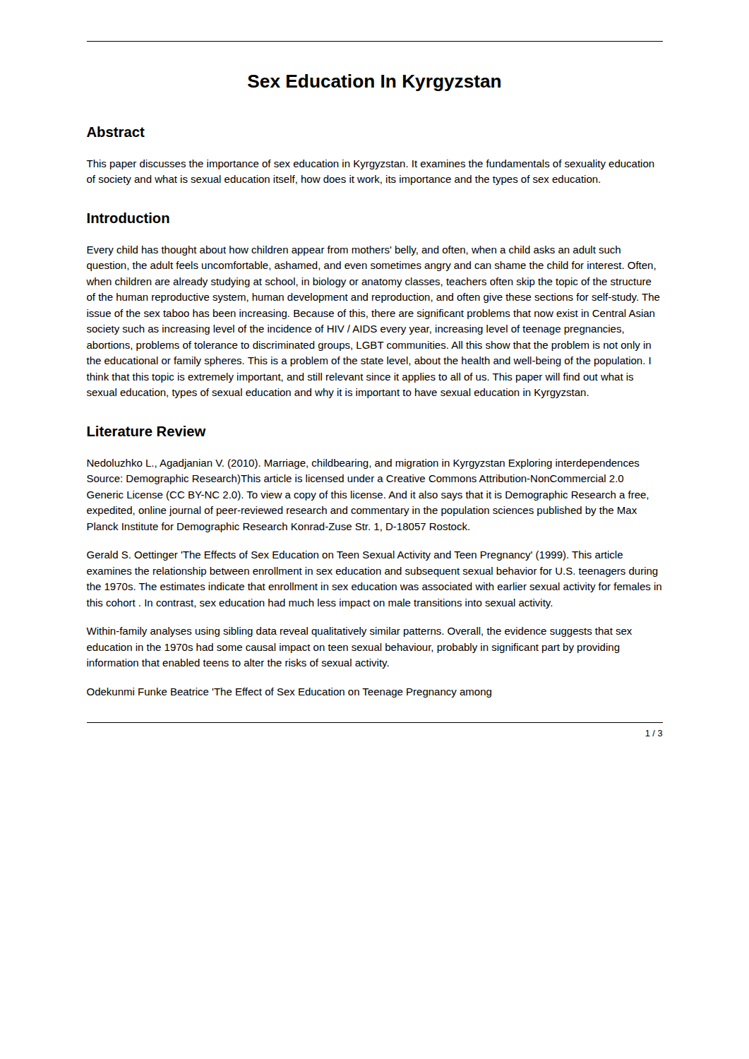Sex Education In Kyrgyzstan
Abstract
This paper discusses the importance of sex education in Kyrgyzstan. It examines the fundamentals of sexuality education of society and what is sexual education itself, how does it work, its importance and the types of sex education.
Introduction
Every child has thought about how children appear from mothers' belly, and often, when a child asks an adult such question, the adult feels uncomfortable, ashamed, and even sometimes angry and can shame the child for interest. Often, when children are already studying at school, in biology or anatomy classes, teachers often skip the topic of the structure of the human reproductive system, human development and reproduction, and often give these sections for self-study. The issue of the sex taboo has been increasing. Because of this, there are significant problems that now exist in Central Asian society such as increasing level of the incidence of HIV / AIDS every year, increasing level of teenage pregnancies, abortions, problems of tolerance to discriminated groups, LGBT communities. All this show that the problem is not only in the educational or family spheres. This is a problem of the state level, about the health and well-being of the population. I think that this topic is extremely important, and still relevant since it applies to all of us. This paper will find out what is sexual education, types of sexual education and why it is important to have sexual education in Kyrgyzstan.
Literature Review
Nedoluzhko L., Agadjanian V. (2010). Marriage, childbearing, and migration in Kyrgyzstan Exploring interdependences Source: Demographic Research)This article is licensed under a Creative Commons Attribution-NonCommercial 2.0 Generic License (CC BY-NC 2.0). To view a copy of this license. And it also says that it is Demographic Research a free, expedited, online journal of peer-reviewed research and commentary in the population sciences published by the Max Planck Institute for Demographic Research Konrad-Zuse Str. 1, D-18057 Rostock.
Gerald S. Oettinger 'The Effects of Sex Education on Teen Sexual Activity and Teen Pregnancy' (1999). This article examines the relationship between enrollment in sex education and subsequent sexual behavior for U.S. teenagers during the 1970s. The estimates indicate that enrollment in sex education was associated with earlier sexual activity for females in this cohort . In contrast, sex education had much less impact on male transitions into sexual activity.
Within-family analyses using sibling data reveal qualitatively similar patterns. Overall, the evidence suggests that sex education in the 1970s had some causal impact on teen sexual behaviour, probably in significant part by providing information that enabled teens to alter the risks of sexual activity.
Odekunmi Funke Beatrice 'The Effect of Sex Education on Teenage Pregnancy among
1 / 3